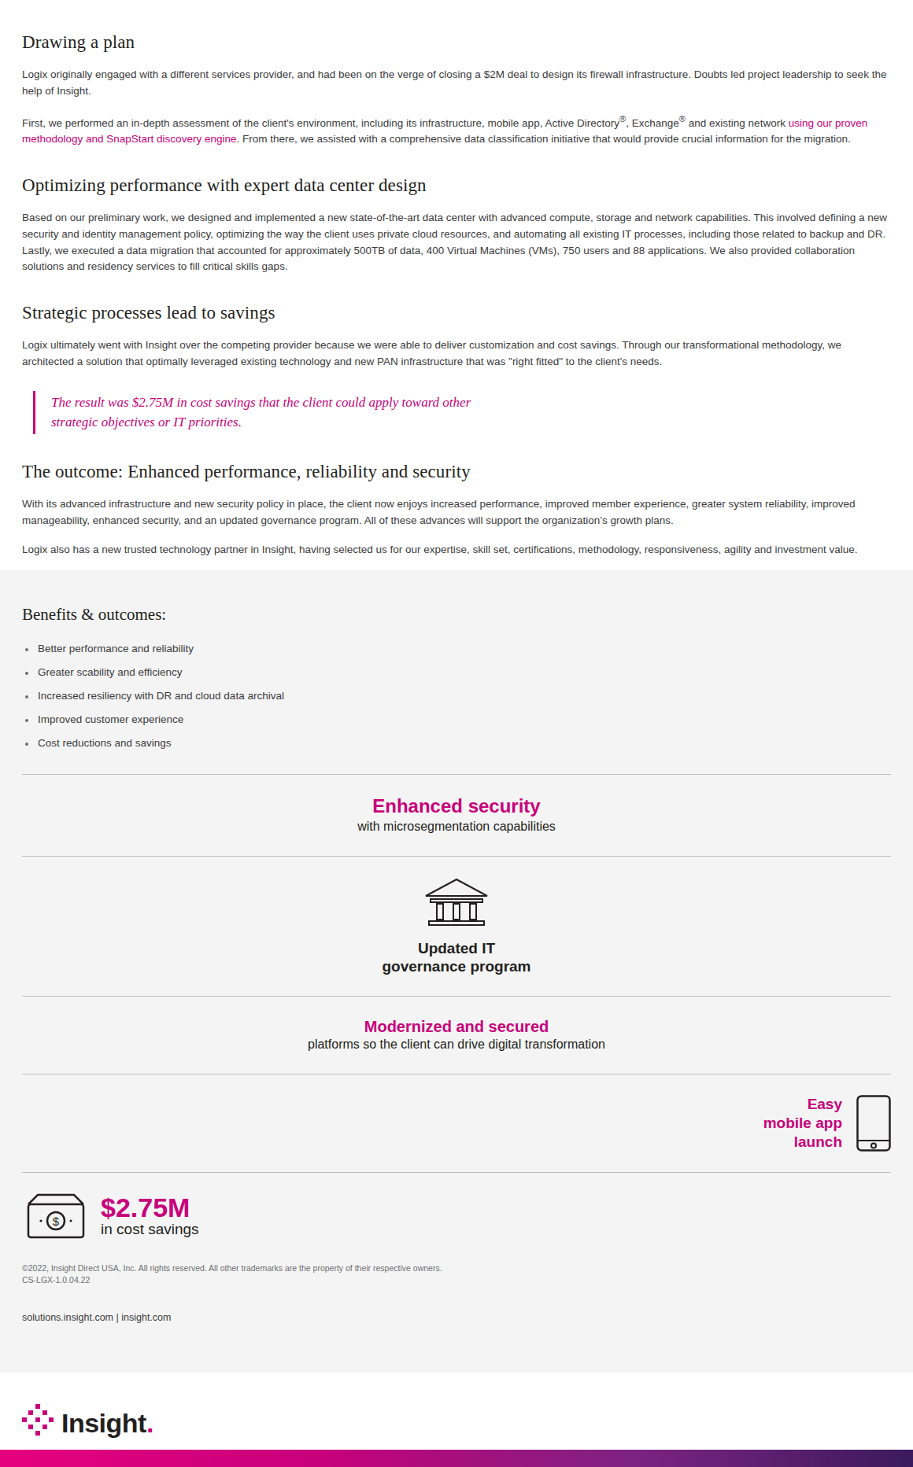Drawing a plan
Logix originally engaged with a different services provider, and had been on the verge of closing a $2M deal to design its firewall infrastructure. Doubts led project leadership to seek the help of Insight.
First, we performed an in-depth assessment of the client's environment, including its infrastructure, mobile app, Active Directory®, Exchange® and existing network using our proven methodology and SnapStart discovery engine. From there, we assisted with a comprehensive data classification initiative that would provide crucial information for the migration.
Optimizing performance with expert data center design
Based on our preliminary work, we designed and implemented a new state-of-the-art data center with advanced compute, storage and network capabilities. This involved defining a new security and identity management policy, optimizing the way the client uses private cloud resources, and automating all existing IT processes, including those related to backup and DR. Lastly, we executed a data migration that accounted for approximately 500TB of data, 400 Virtual Machines (VMs), 750 users and 88 applications. We also provided collaboration solutions and residency services to fill critical skills gaps.
Strategic processes lead to savings
Logix ultimately went with Insight over the competing provider because we were able to deliver customization and cost savings. Through our transformational methodology, we architected a solution that optimally leveraged existing technology and new PAN infrastructure that was "right fitted" to the client's needs.
The result was $2.75M in cost savings that the client could apply toward other strategic objectives or IT priorities.
The outcome: Enhanced performance, reliability and security
With its advanced infrastructure and new security policy in place, the client now enjoys increased performance, improved member experience, greater system reliability, improved manageability, enhanced security, and an updated governance program. All of these advances will support the organization’s growth plans.
Logix also has a new trusted technology partner in Insight, having selected us for our expertise, skill set, certifications, methodology, responsiveness, agility and investment value.
Benefits & outcomes:
Better performance and reliability
Greater scability and efficiency
Increased resiliency with DR and cloud data archival
Improved customer experience
Cost reductions and savings
Enhanced security with microsegmentation capabilities
Updated IT
governance program
Modernized and secured platforms so the client can drive digital transformation
Easy
mobile app
launch
$
$2.75M
in cost savings
©2022, Insight Direct USA, Inc. All rights reserved. All other trademarks are the property of their respective owners.
CS-LGX-1.0.04.22
solutions.insight.com | insight.com
Insight.